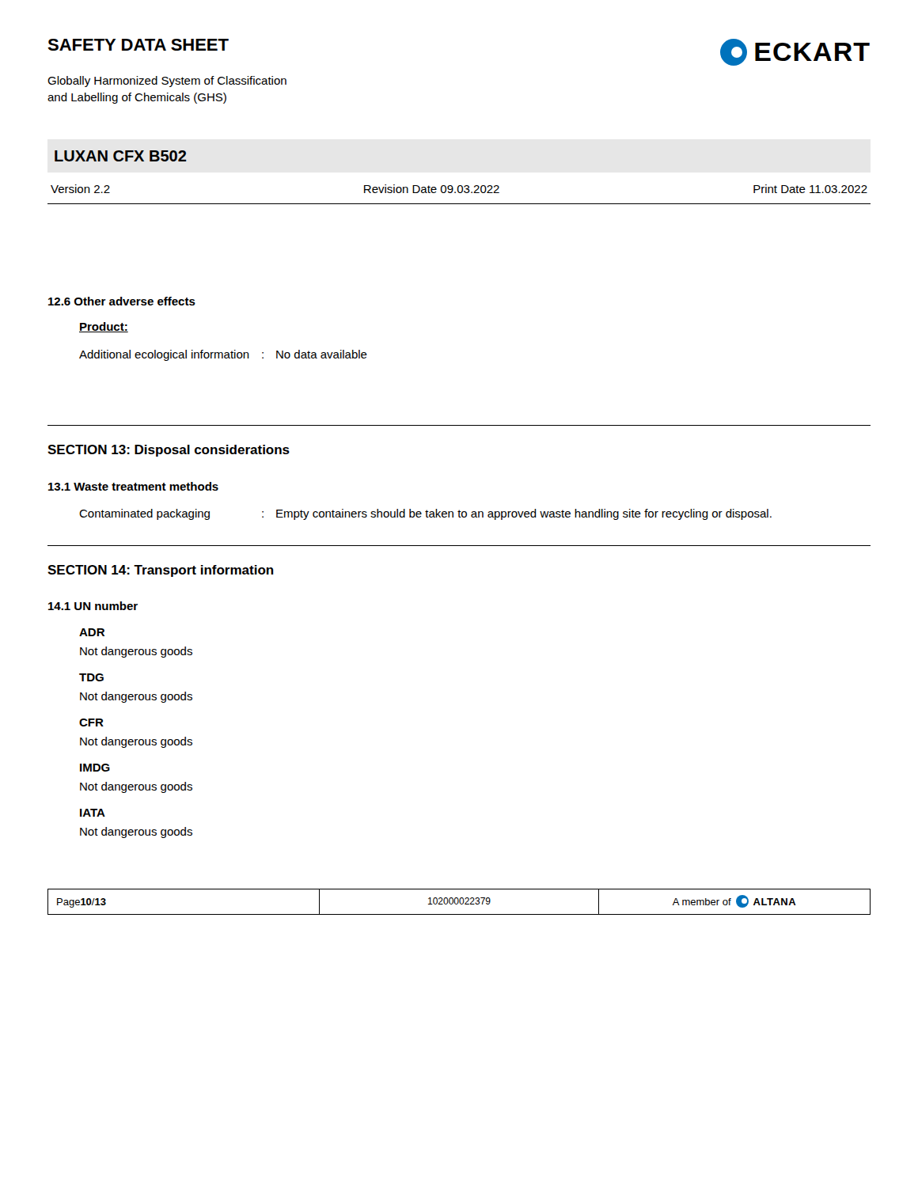SAFETY DATA SHEET
Globally Harmonized System of Classification and Labelling of Chemicals (GHS)
ECKART
LUXAN CFX B502
Version 2.2 Revision Date 09.03.2022 Print Date 11.03.2022
12.6 Other adverse effects
Product:
| Additional ecological information | : | No data available |
SECTION 13: Disposal considerations
13.1 Waste treatment methods
| Contaminated packaging | : | Empty containers should be taken to an approved waste handling site for recycling or disposal. |
SECTION 14: Transport information
14.1 UN number
ADR
Not dangerous goods
TDG
Not dangerous goods
CFR
Not dangerous goods
IMDG
Not dangerous goods
IATA
Not dangerous goods
Page 10 / 13
102000022379
A member of ALTANA